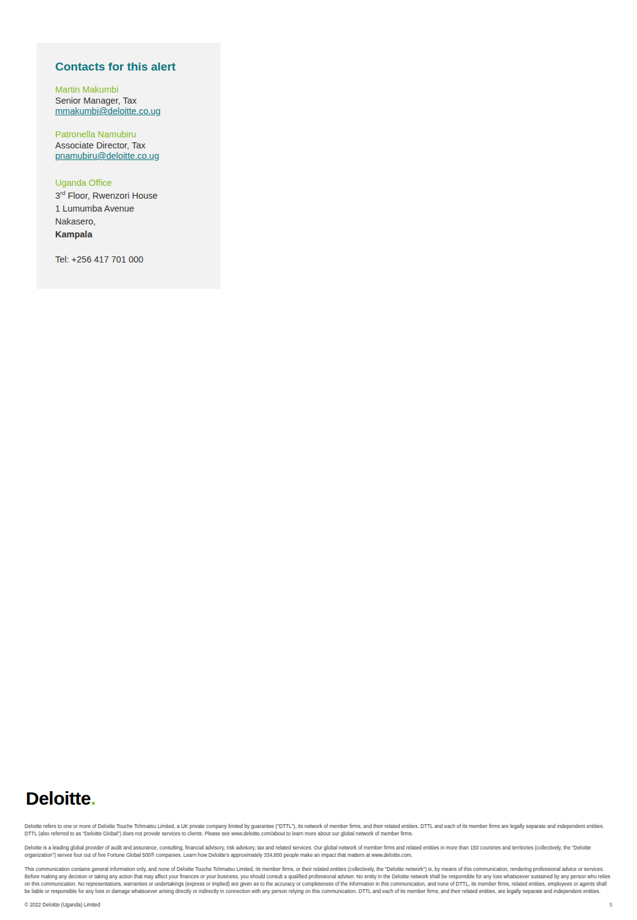Contacts for this alert
Martin Makumbi
Senior Manager, Tax
mmakumbi@deloitte.co.ug
Patronella Namubiru
Associate Director, Tax
pnamubiru@deloitte.co.ug
Uganda Office
3rd Floor, Rwenzori House
1 Lumumba Avenue
Nakasero,
Kampala
Tel: +256 417 701 000
Deloitte.
Deloitte refers to one or more of Deloitte Touche Tohmatsu Limited, a UK private company limited by guarantee ("DTTL"), its network of member firms, and their related entities. DTTL and each of its member firms are legally separate and independent entities. DTTL (also referred to as "Deloitte Global") does not provide services to clients. Please see www.deloitte.com/about to learn more about our global network of member firms.
Deloitte is a leading global provider of audit and assurance, consulting, financial advisory, risk advisory, tax and related services. Our global network of member firms and related entities in more than 150 countries and territories (collectively, the "Deloitte organization") serves four out of five Fortune Global 500® companies. Learn how Deloitte's approximately 334,800 people make an impact that matters at www.deloitte.com.
This communication contains general information only, and none of Deloitte Touche Tohmatsu Limited, its member firms, or their related entities (collectively, the "Deloitte network") is, by means of this communication, rendering professional advice or services. Before making any decision or taking any action that may affect your finances or your business, you should consult a qualified professional adviser. No entity in the Deloitte network shall be responsible for any loss whatsoever sustained by any person who relies on this communication. No representations, warranties or undertakings (express or implied) are given as to the accuracy or completeness of the information in this communication, and none of DTTL, its member firms, related entities, employees or agents shall be liable or responsible for any loss or damage whatsoever arising directly or indirectly in connection with any person relying on this communication. DTTL and each of its member firms, and their related entities, are legally separate and independent entities.
© 2022 Deloitte (Uganda) Limited 5